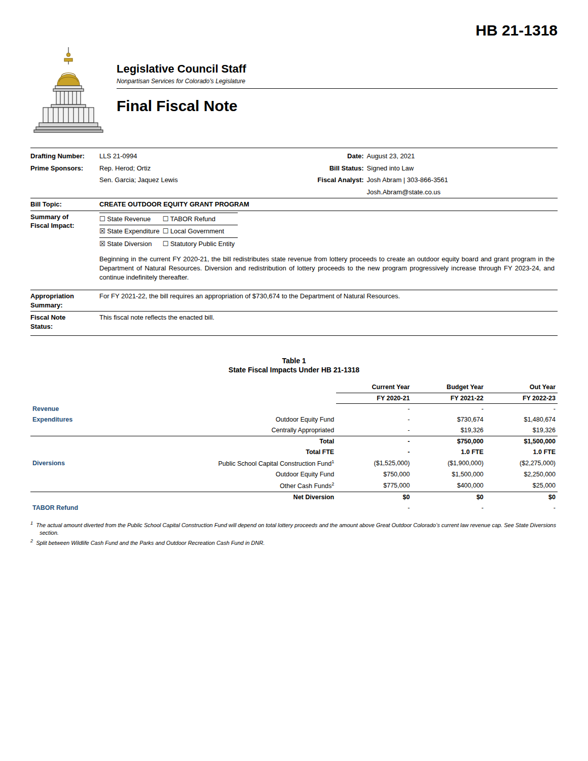HB 21-1318
Legislative Council Staff
Nonpartisan Services for Colorado’s Legislature
Final Fiscal Note
| Drafting Number: | LLS 21-0994 | Date: | August 23, 2021 |
| Prime Sponsors: | Rep. Herod; Ortiz | Bill Status: | Signed into Law |
| | Sen. Garcia; Jaquez Lewis | Fiscal Analyst: | Josh Abram / 303-866-3561 |
| | | | Josh.Abram@state.co.us |
| Bill Topic: | CREATE OUTDOOR EQUITY GRANT PROGRAM |
| Summary of Fiscal Impact: | / ☐ State Revenue / ☐ TABOR Refund / / ☒ State Expenditure / ☐ Local Government / / ☒ State Diversion / ☐ Statutory Public Entity / Beginning in the current FY 2020-21, the bill redistributes state revenue from lottery proceeds to create an outdoor equity board and grant program in the Department of Natural Resources. Diversion and redistribution of lottery proceeds to the new program progressively increase through FY 2023-24, and continue indefinitely thereafter. |
| Appropriation Summary: | For FY 2021-22, the bill requires an appropriation of $730,674 to the Department of Natural Resources. |
| Fiscal Note Status: | This fiscal note reflects the enacted bill. |
Table 1
State Fiscal Impacts Under HB 21-1318
| | | Current Year | Budget Year | Out Year |
| --- | --- | --- | --- | --- |
| | | FY 2020-21 | FY 2021-22 | FY 2022-23 |
| Revenue | | - | - | - |
| Expenditures | Outdoor Equity Fund | - | $730,674 | $1,480,674 |
| | Centrally Appropriated | - | $19,326 | $19,326 |
| | Total | - | $750,000 | $1,500,000 |
| | Total FTE | - | 1.0 FTE | 1.0 FTE |
| Diversions | Public School Capital Construction Fund 1 | ($1,525,000) | ($1,900,000) | ($2,275,000) |
| | Outdoor Equity Fund | $750,000 | $1,500,000 | $2,250,000 |
| | Other Cash Funds 2 | $775,000 | $400,000 | $25,000 |
| | Net Diversion | $0 | $0 | $0 |
| TABOR Refund | | - | - | - |
1 The actual amount diverted from the Public School Capital Construction Fund will depend on total lottery proceeds and the amount above Great Outdoor Colorado’s current law revenue cap. See State Diversions section.
2 Split between Wildlife Cash Fund and the Parks and Outdoor Recreation Cash Fund in DNR.